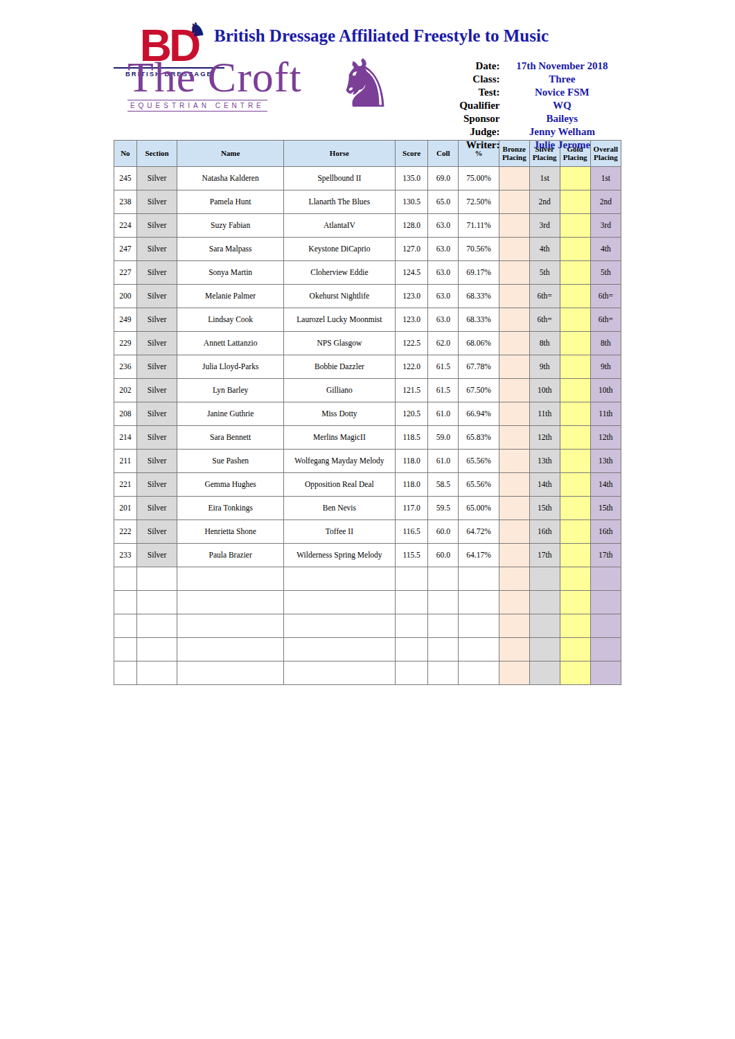BD♞
BRITISH DRESSAGE
British Dressage Affiliated Freestyle to Music
The Croft
EQUESTRIAN CENTRE
♞
| Date: | 17th November 2018 |
| Class: | Three |
| Test: | Novice FSM |
| Qualifier | WQ |
| Sponsor | Baileys |
| Judge: | Jenny Welham |
| Writer: | Julie Jerome |
| No | Section | Name | Horse | Score | Coll | % | Bronze Placing | Silver Placing | Gold Placing | Overall Placing |
| --- | --- | --- | --- | --- | --- | --- | --- | --- | --- | --- |
| 245 | Silver | Natasha Kalderen | Spellbound II | 135.0 | 69.0 | 75.00% | | 1st | | 1st |
| 238 | Silver | Pamela Hunt | Llanarth The Blues | 130.5 | 65.0 | 72.50% | | 2nd | | 2nd |
| 224 | Silver | Suzy Fabian | AtlantaIV | 128.0 | 63.0 | 71.11% | | 3rd | | 3rd |
| 247 | Silver | Sara Malpass | Keystone DiCaprio | 127.0 | 63.0 | 70.56% | | 4th | | 4th |
| 227 | Silver | Sonya Martin | Cloherview Eddie | 124.5 | 63.0 | 69.17% | | 5th | | 5th |
| 200 | Silver | Melanie Palmer | Okehurst Nightlife | 123.0 | 63.0 | 68.33% | | 6th= | | 6th= |
| 249 | Silver | Lindsay Cook | Laurozel Lucky Moonmist | 123.0 | 63.0 | 68.33% | | 6th= | | 6th= |
| 229 | Silver | Annett Lattanzio | NPS Glasgow | 122.5 | 62.0 | 68.06% | | 8th | | 8th |
| 236 | Silver | Julia Lloyd-Parks | Bobbie Dazzler | 122.0 | 61.5 | 67.78% | | 9th | | 9th |
| 202 | Silver | Lyn Barley | Gilliano | 121.5 | 61.5 | 67.50% | | 10th | | 10th |
| 208 | Silver | Janine Guthrie | Miss Dotty | 120.5 | 61.0 | 66.94% | | 11th | | 11th |
| 214 | Silver | Sara Bennett | Merlins MagicII | 118.5 | 59.0 | 65.83% | | 12th | | 12th |
| 211 | Silver | Sue Pashen | Wolfegang Mayday Melody | 118.0 | 61.0 | 65.56% | | 13th | | 13th |
| 221 | Silver | Gemma Hughes | Opposition Real Deal | 118.0 | 58.5 | 65.56% | | 14th | | 14th |
| 201 | Silver | Eira Tonkings | Ben Nevis | 117.0 | 59.5 | 65.00% | | 15th | | 15th |
| 222 | Silver | Henrietta Shone | Toffee II | 116.5 | 60.0 | 64.72% | | 16th | | 16th |
| 233 | Silver | Paula Brazier | Wilderness Spring Melody | 115.5 | 60.0 | 64.17% | | 17th | | 17th |